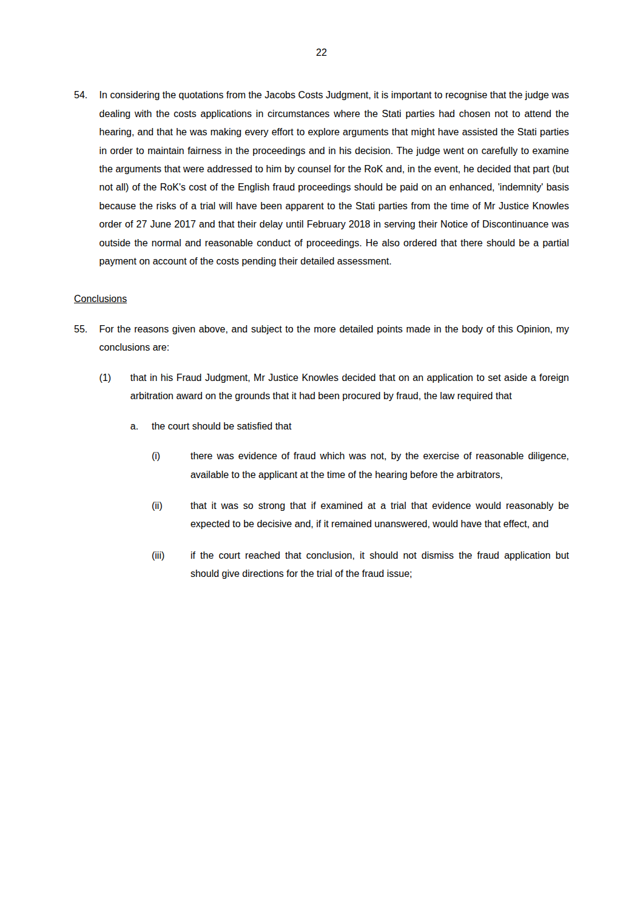22
In considering the quotations from the Jacobs Costs Judgment, it is important to recognise that the judge was dealing with the costs applications in circumstances where the Stati parties had chosen not to attend the hearing, and that he was making every effort to explore arguments that might have assisted the Stati parties in order to maintain fairness in the proceedings and in his decision. The judge went on carefully to examine the arguments that were addressed to him by counsel for the RoK and, in the event, he decided that part (but not all) of the RoK's cost of the English fraud proceedings should be paid on an enhanced, 'indemnity' basis because the risks of a trial will have been apparent to the Stati parties from the time of Mr Justice Knowles order of 27 June 2017 and that their delay until February 2018 in serving their Notice of Discontinuance was outside the normal and reasonable conduct of proceedings. He also ordered that there should be a partial payment on account of the costs pending their detailed assessment.
Conclusions
For the reasons given above, and subject to the more detailed points made in the body of this Opinion, my conclusions are:
that in his Fraud Judgment, Mr Justice Knowles decided that on an application to set aside a foreign arbitration award on the grounds that it had been procured by fraud, the law required that
the court should be satisfied that
there was evidence of fraud which was not, by the exercise of reasonable diligence, available to the applicant at the time of the hearing before the arbitrators,
that it was so strong that if examined at a trial that evidence would reasonably be expected to be decisive and, if it remained unanswered, would have that effect, and
if the court reached that conclusion, it should not dismiss the fraud application but should give directions for the trial of the fraud issue;